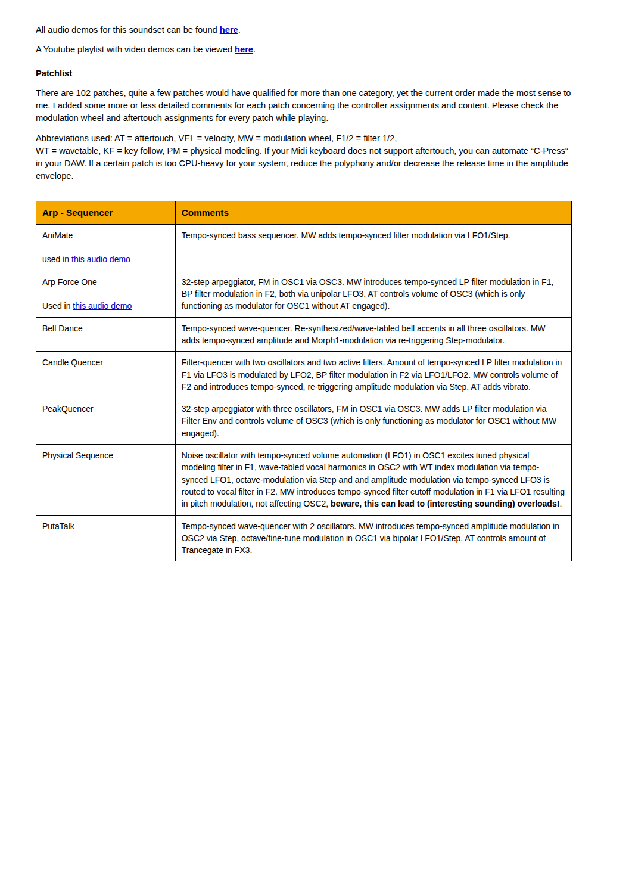All audio demos for this soundset can be found here.
A Youtube playlist with video demos can be viewed here.
Patchlist
There are 102 patches, quite a few patches would have qualified for more than one category, yet the current order made the most sense to me. I added some more or less detailed comments for each patch concerning the controller assignments and content. Please check the modulation wheel and aftertouch assignments for every patch while playing.
Abbreviations used: AT = aftertouch, VEL = velocity, MW = modulation wheel, F1/2 = filter 1/2,
WT = wavetable, KF = key follow, PM = physical modeling. If your Midi keyboard does not support aftertouch, you can automate “C-Press“ in your DAW. If a certain patch is too CPU-heavy for your system, reduce the polyphony and/or decrease the release time in the amplitude envelope.
| Arp - Sequencer | Comments |
| --- | --- |
| AniMate used in this audio demo | Tempo-synced bass sequencer. MW adds tempo-synced filter modulation via LFO1/Step. |
| Arp Force One Used in this audio demo | 32-step arpeggiator, FM in OSC1 via OSC3. MW introduces tempo-synced LP filter modulation in F1, BP filter modulation in F2, both via unipolar LFO3. AT controls volume of OSC3 (which is only functioning as modulator for OSC1 without AT engaged). |
| Bell Dance | Tempo-synced wave-quencer. Re-synthesized/wave-tabled bell accents in all three oscillators. MW adds tempo-synced amplitude and Morph1-modulation via re-triggering Step-modulator. |
| Candle Quencer | Filter-quencer with two oscillators and two active filters. Amount of tempo-synced LP filter modulation in F1 via LFO3 is modulated by LFO2, BP filter modulation in F2 via LFO1/LFO2. MW controls volume of F2 and introduces tempo-synced, re-triggering amplitude modulation via Step. AT adds vibrato. |
| PeakQuencer | 32-step arpeggiator with three oscillators, FM in OSC1 via OSC3. MW adds LP filter modulation via Filter Env and controls volume of OSC3 (which is only functioning as modulator for OSC1 without MW engaged). |
| Physical Sequence | Noise oscillator with tempo-synced volume automation (LFO1) in OSC1 excites tuned physical modeling filter in F1, wave-tabled vocal harmonics in OSC2 with WT index modulation via tempo-synced LFO1, octave-modulation via Step and and amplitude modulation via tempo-synced LFO3 is routed to vocal filter in F2. MW introduces tempo-synced filter cutoff modulation in F1 via LFO1 resulting in pitch modulation, not affecting OSC2, beware, this can lead to (interesting sounding) overloads! . |
| PutaTalk | Tempo-synced wave-quencer with 2 oscillators. MW introduces tempo-synced amplitude modulation in OSC2 via Step, octave/fine-tune modulation in OSC1 via bipolar LFO1/Step. AT controls amount of Trancegate in FX3. |